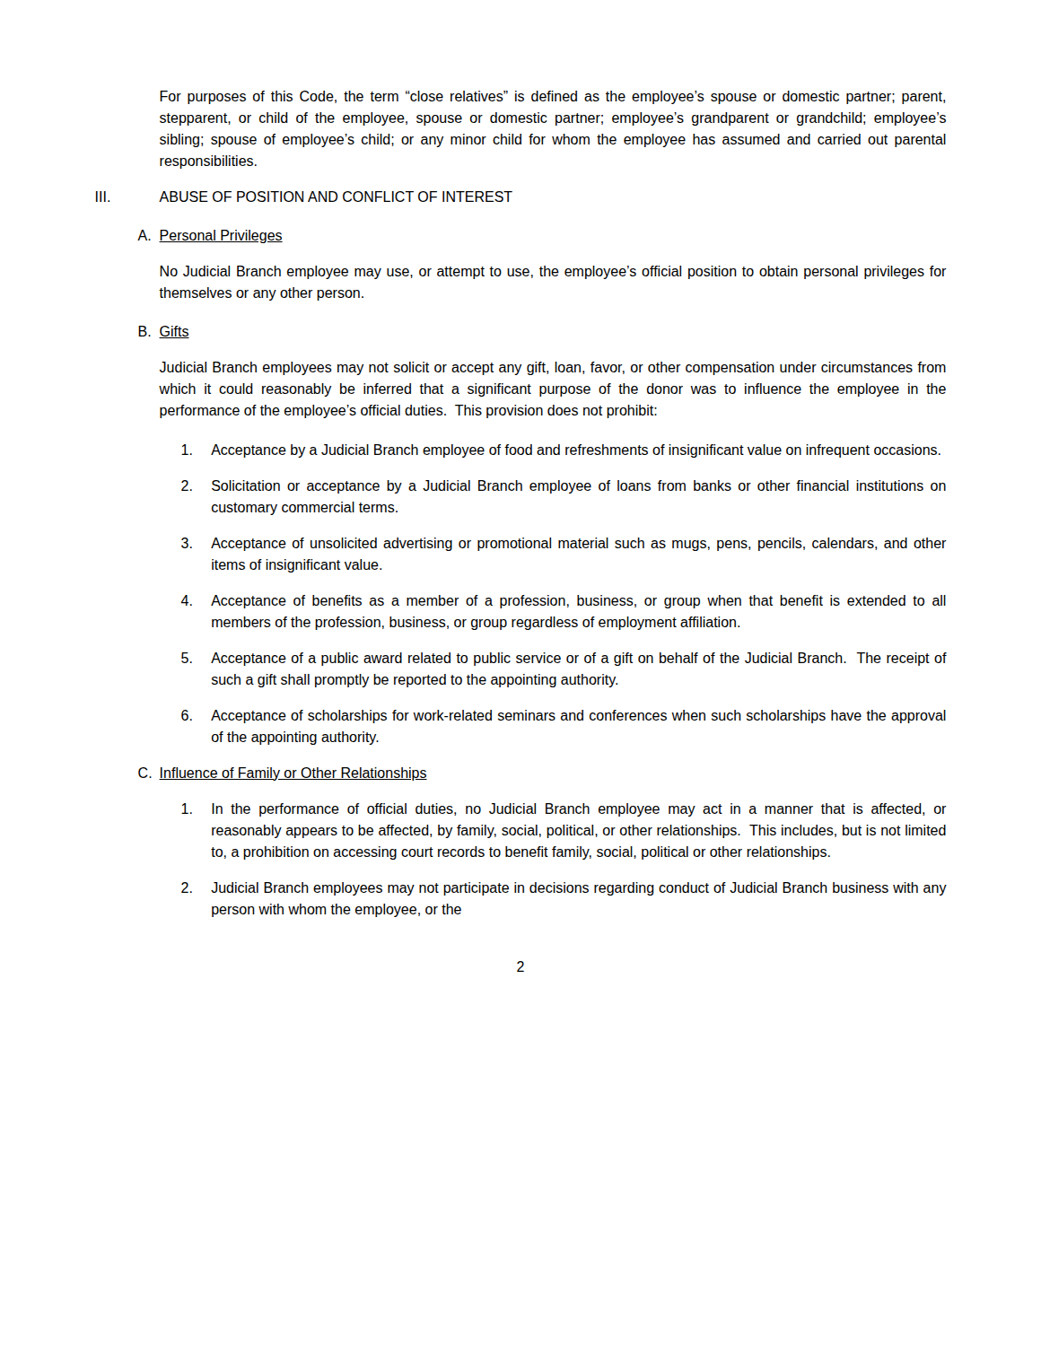For purposes of this Code, the term “close relatives” is defined as the employee’s spouse or domestic partner; parent, stepparent, or child of the employee, spouse or domestic partner; employee’s grandparent or grandchild; employee’s sibling; spouse of employee’s child; or any minor child for whom the employee has assumed and carried out parental responsibilities.
III. ABUSE OF POSITION AND CONFLICT OF INTEREST
A. Personal Privileges
No Judicial Branch employee may use, or attempt to use, the employee’s official position to obtain personal privileges for themselves or any other person.
B. Gifts
Judicial Branch employees may not solicit or accept any gift, loan, favor, or other compensation under circumstances from which it could reasonably be inferred that a significant purpose of the donor was to influence the employee in the performance of the employee’s official duties. This provision does not prohibit:
Acceptance by a Judicial Branch employee of food and refreshments of insignificant value on infrequent occasions.
Solicitation or acceptance by a Judicial Branch employee of loans from banks or other financial institutions on customary commercial terms.
Acceptance of unsolicited advertising or promotional material such as mugs, pens, pencils, calendars, and other items of insignificant value.
Acceptance of benefits as a member of a profession, business, or group when that benefit is extended to all members of the profession, business, or group regardless of employment affiliation.
Acceptance of a public award related to public service or of a gift on behalf of the Judicial Branch. The receipt of such a gift shall promptly be reported to the appointing authority.
Acceptance of scholarships for work-related seminars and conferences when such scholarships have the approval of the appointing authority.
C. Influence of Family or Other Relationships
In the performance of official duties, no Judicial Branch employee may act in a manner that is affected, or reasonably appears to be affected, by family, social, political, or other relationships. This includes, but is not limited to, a prohibition on accessing court records to benefit family, social, political or other relationships.
Judicial Branch employees may not participate in decisions regarding conduct of Judicial Branch business with any person with whom the employee, or the
2